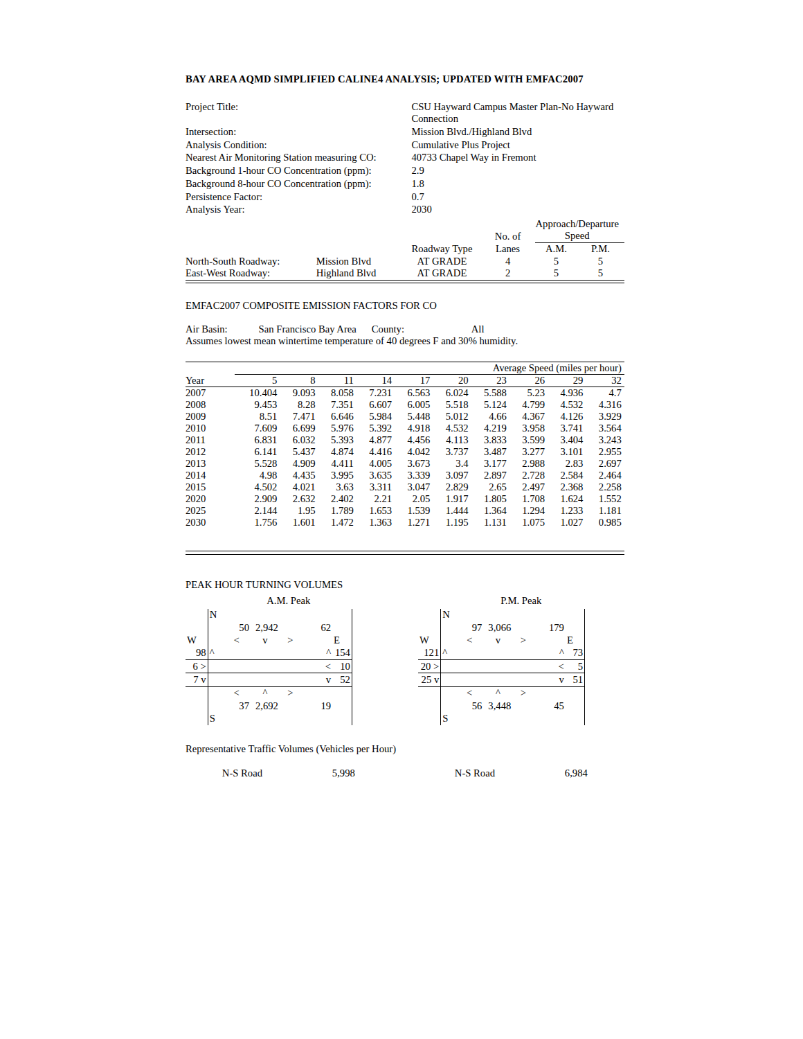BAY AREA AQMD SIMPLIFIED CALINE4 ANALYSIS; UPDATED WITH EMFAC2007
| Project Title: | CSU Hayward Campus Master Plan-No Hayward Connection |
| Intersection: | Mission Blvd./Highland Blvd |
| Analysis Condition: | Cumulative Plus Project |
| Nearest Air Monitoring Station measuring CO: | 40733 Chapel Way in Fremont |
| Background 1-hour CO Concentration (ppm): | 2.9 |
| Background 8-hour CO Concentration (ppm): | 1.8 |
| Persistence Factor: | 0.7 |
| Analysis Year: | 2030 |
| | | | | Approach/Departure |
| | | | No. of | Speed |
| | | Roadway Type | Lanes | A.M. | P.M. |
| North-South Roadway: | Mission Blvd | AT GRADE | 4 | 5 | 5 |
| East-West Roadway: | Highland Blvd | AT GRADE | 2 | 5 | 5 |
EMFAC2007 COMPOSITE EMISSION FACTORS FOR CO
Air Basin: San Francisco Bay Area County: All
Assumes lowest mean wintertime temperature of 40 degrees F and 30% humidity.
| | Average Speed (miles per hour) |
| --- | --- |
| Year | 5 | 8 | 11 | 14 | 17 | 20 | 23 | 26 | 29 | 32 |
| 2007 | 10.404 | 9.093 | 8.058 | 7.231 | 6.563 | 6.024 | 5.588 | 5.23 | 4.936 | 4.7 |
| 2008 | 9.453 | 8.28 | 7.351 | 6.607 | 6.005 | 5.518 | 5.124 | 4.799 | 4.532 | 4.316 |
| 2009 | 8.51 | 7.471 | 6.646 | 5.984 | 5.448 | 5.012 | 4.66 | 4.367 | 4.126 | 3.929 |
| 2010 | 7.609 | 6.699 | 5.976 | 5.392 | 4.918 | 4.532 | 4.219 | 3.958 | 3.741 | 3.564 |
| 2011 | 6.831 | 6.032 | 5.393 | 4.877 | 4.456 | 4.113 | 3.833 | 3.599 | 3.404 | 3.243 |
| 2012 | 6.141 | 5.437 | 4.874 | 4.416 | 4.042 | 3.737 | 3.487 | 3.277 | 3.101 | 2.955 |
| 2013 | 5.528 | 4.909 | 4.411 | 4.005 | 3.673 | 3.4 | 3.177 | 2.988 | 2.83 | 2.697 |
| 2014 | 4.98 | 4.435 | 3.995 | 3.635 | 3.339 | 3.097 | 2.897 | 2.728 | 2.584 | 2.464 |
| 2015 | 4.502 | 4.021 | 3.63 | 3.311 | 3.047 | 2.829 | 2.65 | 2.497 | 2.368 | 2.258 |
| 2020 | 2.909 | 2.632 | 2.402 | 2.21 | 2.05 | 1.917 | 1.805 | 1.708 | 1.624 | 1.552 |
| 2025 | 2.144 | 1.95 | 1.789 | 1.653 | 1.539 | 1.444 | 1.364 | 1.294 | 1.233 | 1.181 |
| 2030 | 1.756 | 1.601 | 1.472 | 1.363 | 1.271 | 1.195 | 1.131 | 1.075 | 1.027 | 0.985 |
PEAK HOUR TURNING VOLUMES
A.M. Peak
| | N | | | | | | | |
| | | 50 | 2,942 | | 62 | | | |
| W | | < | v | > | | E | | |
| 98 | ^ | | | | ^ | 154 | | |
| 6 > | | | | | < | 10 | | |
| 7 v | | | | | v | 52 | | |
| | | < | ^ | > | | | | |
| | | 37 | 2,692 | | 19 | | | |
| | S | | | | | | | |
P.M. Peak
| | N | | | | | | | |
| | | 97 | 3,066 | | 179 | | | |
| W | | < | v | > | | E | | |
| 121 | ^ | | | | ^ | 73 | | |
| 20 > | | | | | < | 5 | | |
| 25 v | | | | | v | 51 | | |
| | | < | ^ | > | | | | |
| | | 56 | 3,448 | | 45 | | | |
| | S | | | | | | | |
Representative Traffic Volumes (Vehicles per Hour)
N-S Road 5,998
N-S Road 6,984